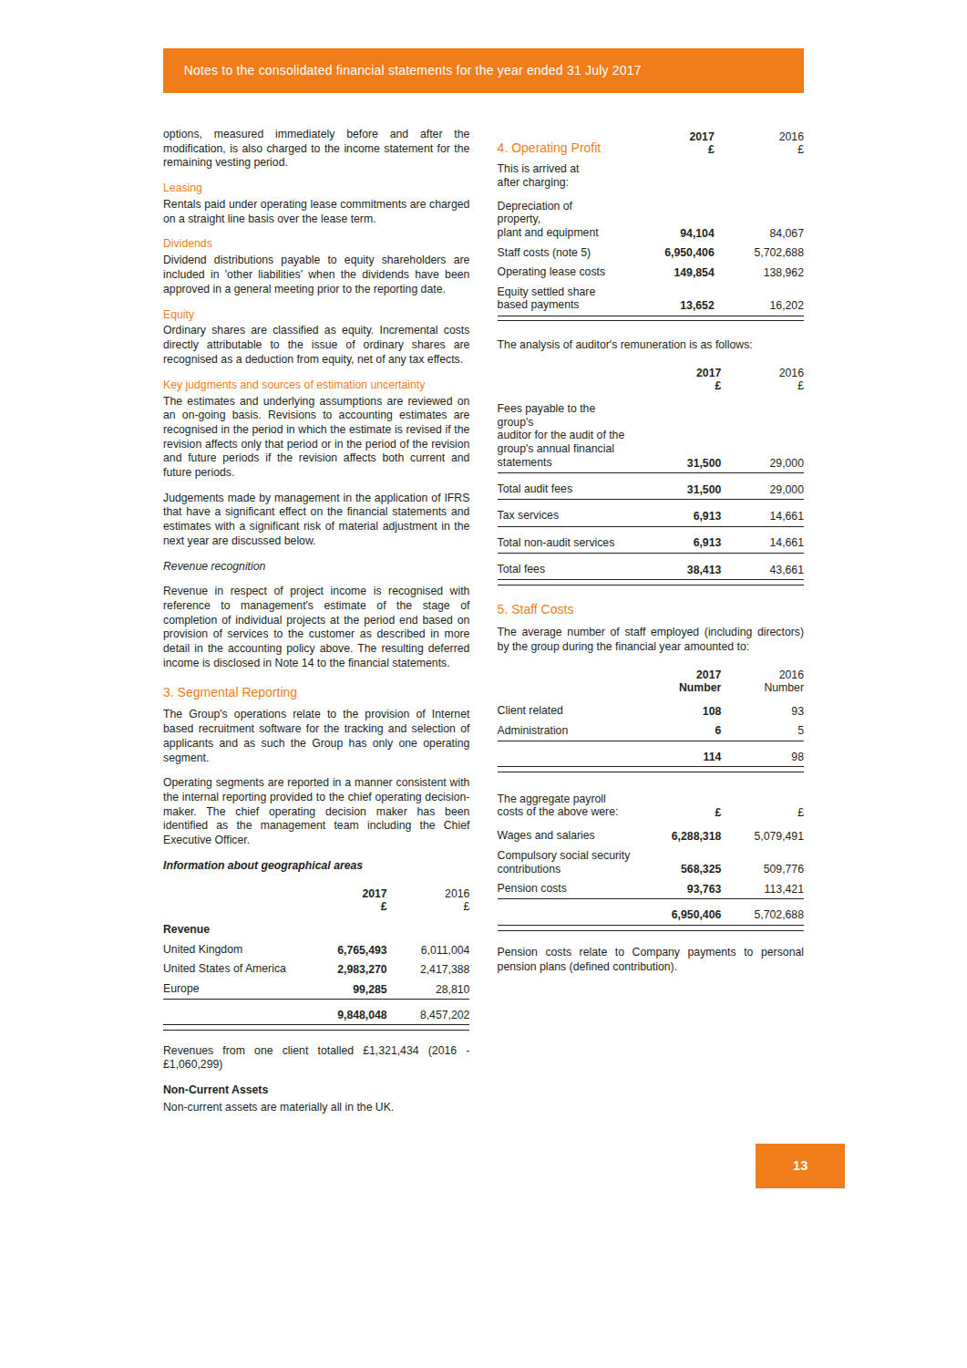Notes to the consolidated financial statements for the year ended 31 July 2017
options, measured immediately before and after the modification, is also charged to the income statement for the remaining vesting period.
Leasing
Rentals paid under operating lease commitments are charged on a straight line basis over the lease term.
Dividends
Dividend distributions payable to equity shareholders are included in 'other liabilities' when the dividends have been approved in a general meeting prior to the reporting date.
Equity
Ordinary shares are classified as equity. Incremental costs directly attributable to the issue of ordinary shares are recognised as a deduction from equity, net of any tax effects.
Key judgments and sources of estimation uncertainty
The estimates and underlying assumptions are reviewed on an on-going basis. Revisions to accounting estimates are recognised in the period in which the estimate is revised if the revision affects only that period or in the period of the revision and future periods if the revision affects both current and future periods.
Judgements made by management in the application of IFRS that have a significant effect on the financial statements and estimates with a significant risk of material adjustment in the next year are discussed below.
Revenue recognition
Revenue in respect of project income is recognised with reference to management's estimate of the stage of completion of individual projects at the period end based on provision of services to the customer as described in more detail in the accounting policy above. The resulting deferred income is disclosed in Note 14 to the financial statements.
3. Segmental Reporting
The Group's operations relate to the provision of Internet based recruitment software for the tracking and selection of applicants and as such the Group has only one operating segment.
Operating segments are reported in a manner consistent with the internal reporting provided to the chief operating decision-maker. The chief operating decision maker has been identified as the management team including the Chief Executive Officer.
Information about geographical areas
| | 2017 £ | 2016 £ |
| Revenue | | |
| United Kingdom | 6,765,493 | 6,011,004 |
| United States of America | 2,983,270 | 2,417,388 |
| Europe | 99,285 | 28,810 |
| | 9,848,048 | 8,457,202 |
Revenues from one client totalled £1,321,434 (2016 - £1,060,299)
Non-Current Assets
Non-current assets are materially all in the UK.
| 4. Operating Profit | 2017 £ | 2016 £ |
| This is arrived at after charging: | | |
| Depreciation of property, plant and equipment | 94,104 | 84,067 |
| Staff costs (note 5) | 6,950,406 | 5,702,688 |
| Operating lease costs | 149,854 | 138,962 |
| Equity settled share based payments | 13,652 | 16,202 |
The analysis of auditor's remuneration is as follows:
| | 2017 £ | 2016 £ |
| Fees payable to the group's auditor for the audit of the group's annual financial statements | 31,500 | 29,000 |
| Total audit fees | 31,500 | 29,000 |
| Tax services | 6,913 | 14,661 |
| Total non-audit services | 6,913 | 14,661 |
| Total fees | 38,413 | 43,661 |
5. Staff Costs
The average number of staff employed (including directors) by the group during the financial year amounted to:
| | 2017 Number | 2016 Number |
| Client related | 108 | 93 |
| Administration | 6 | 5 |
| | 114 | 98 |
| The aggregate payroll costs of the above were: | £ | £ |
| Wages and salaries | 6,288,318 | 5,079,491 |
| Compulsory social security contributions | 568,325 | 509,776 |
| Pension costs | 93,763 | 113,421 |
| | 6,950,406 | 5,702,688 |
Pension costs relate to Company payments to personal pension plans (defined contribution).
13